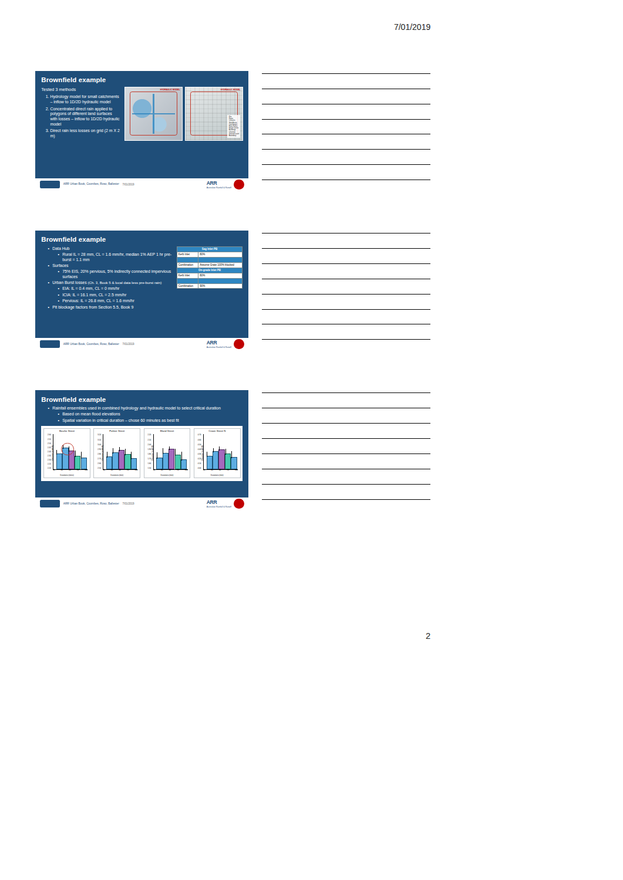7/01/2019
Brownfield example
Tested 3 methods
Hydrology model for small catchments – inflow to 1D/2D hydraulic model
Concentrated direct rain applied to polygons of different land surfaces with losses – inflow to 1D/2D hydraulic model
Direct rain less losses on grid (2 m X 2 m)
HYDRAULIC MODEL
HYDRAULIC MODEL
Pits Pipes Culverts Sub-Areas Catchment Flow Paths Road Centre Buildings Channel Ground Level Boundary
ARR Urban Book, Coombes, Roso, Ballester 7/01/2019
ARRAustralian Rainfall & Runoff
Brownfield example
Data Hub
Rural IL = 28 mm, CL = 1.6 mm/hr, median 1% AEP 1 hr pre-burst = 1.1 mm
Surfaces
75% EIS, 20% pervious, 5% indirectly connected impervious surfaces
Urban Burst losses (Ch. 3, Book 5 & local data less pre-burst rain)
EIA: IL = 0.4 mm, CL = 0 mm/hr
ICIA: IL = 16.1 mm, CL = 2.5 mm/hr
Pervious: IL = 26.8 mm, CL = 1.6 mm/hr
Pit blockage factors from Section 5.5, Book 9
| Sag Inlet PB |
| --- |
| Kerb Inlet | 80% |
| Grated Inlet | 50% |
| Combination | Assume Grate 100% blocked |
| On-grade Inlet PB |
| Kerb Inlet | 80% |
| Grated Inlet | 50% |
| Combination | 90% |
ARR Urban Book, Coombes, Roso, Ballester 7/01/2019
ARRAustralian Rainfall & Runoff
Brownfield example
Rainfall ensembles used in combined hydrology and hydraulic model to select critical duration
Based on mean flood elevations
Spatial variation in critical duration – chose 60 minutes as best fit
Bourke Street
Elevation (m AHD)
2.602.552.502.452.402.352.302.252.20
30456090120
Durations (mins)
Palmer Street
Elevation (m AHD)
3.203.103.002.902.802.702.602.50
30456090120
Durations (min)
Bland Street
Elevation (m AHD)
2.202.102.001.901.801.701.601.50
30456090120
Durations (min)
Crown Street N
Elevation (m AHD)
4.704.604.504.404.304.204.104.00
30456090120
Durations (min)
ARR Urban Book, Coombes, Roso, Ballester 7/01/2019
ARRAustralian Rainfall & Runoff
2